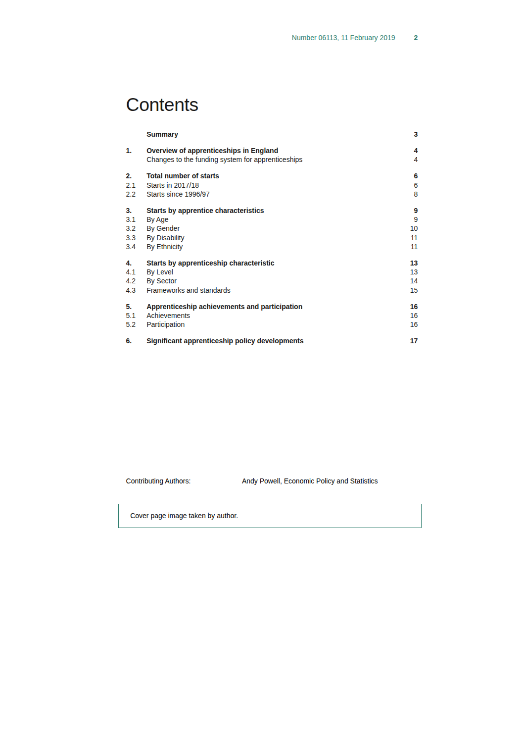Number 06113, 11 February 20192
Contents
Summary
3
1.
Overview of apprenticeships in England
4
Changes to the funding system for apprenticeships
4
2.
Total number of starts
6
2.1
Starts in 2017/18
6
2.2
Starts since 1996/97
8
3.
Starts by apprentice characteristics
9
3.1
By Age
9
3.2
By Gender
10
3.3
By Disability
11
3.4
By Ethnicity
11
4.
Starts by apprenticeship characteristic
13
4.1
By Level
13
4.2
By Sector
14
4.3
Frameworks and standards
15
5.
Apprenticeship achievements and participation
16
5.1
Achievements
16
5.2
Participation
16
6.
Significant apprenticeship policy developments
17
Contributing Authors:
Andy Powell, Economic Policy and Statistics
Cover page image taken by author.